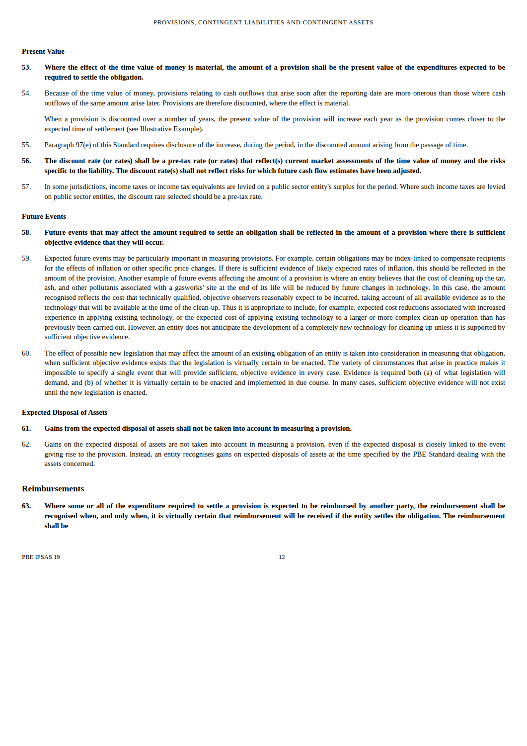PROVISIONS, CONTINGENT LIABILITIES AND CONTINGENT ASSETS
Present Value
53.
Where the effect of the time value of money is material, the amount of a provision shall be the present value of the expenditures expected to be required to settle the obligation.
54.
Because of the time value of money, provisions relating to cash outflows that arise soon after the reporting date are more onerous than those where cash outflows of the same amount arise later. Provisions are therefore discounted, where the effect is material.
When a provision is discounted over a number of years, the present value of the provision will increase each year as the provision comes closer to the expected time of settlement (see Illustrative Example).
55.
Paragraph 97(e) of this Standard requires disclosure of the increase, during the period, in the discounted amount arising from the passage of time.
56.
The discount rate (or rates) shall be a pre-tax rate (or rates) that reflect(s) current market assessments of the time value of money and the risks specific to the liability. The discount rate(s) shall not reflect risks for which future cash flow estimates have been adjusted.
57.
In some jurisdictions, income taxes or income tax equivalents are levied on a public sector entity's surplus for the period. Where such income taxes are levied on public sector entities, the discount rate selected should be a pre-tax rate.
Future Events
58.
Future events that may affect the amount required to settle an obligation shall be reflected in the amount of a provision where there is sufficient objective evidence that they will occur.
59.
Expected future events may be particularly important in measuring provisions. For example, certain obligations may be index-linked to compensate recipients for the effects of inflation or other specific price changes. If there is sufficient evidence of likely expected rates of inflation, this should be reflected in the amount of the provision. Another example of future events affecting the amount of a provision is where an entity believes that the cost of cleaning up the tar, ash, and other pollutants associated with a gasworks' site at the end of its life will be reduced by future changes in technology. In this case, the amount recognised reflects the cost that technically qualified, objective observers reasonably expect to be incurred, taking account of all available evidence as to the technology that will be available at the time of the clean-up. Thus it is appropriate to include, for example, expected cost reductions associated with increased experience in applying existing technology, or the expected cost of applying existing technology to a larger or more complex clean-up operation than has previously been carried out. However, an entity does not anticipate the development of a completely new technology for cleaning up unless it is supported by sufficient objective evidence.
60.
The effect of possible new legislation that may affect the amount of an existing obligation of an entity is taken into consideration in measuring that obligation, when sufficient objective evidence exists that the legislation is virtually certain to be enacted. The variety of circumstances that arise in practice makes it impossible to specify a single event that will provide sufficient, objective evidence in every case. Evidence is required both (a) of what legislation will demand, and (b) of whether it is virtually certain to be enacted and implemented in due course. In many cases, sufficient objective evidence will not exist until the new legislation is enacted.
Expected Disposal of Assets
61.
Gains from the expected disposal of assets shall not be taken into account in measuring a provision.
62.
Gains on the expected disposal of assets are not taken into account in measuring a provision, even if the expected disposal is closely linked to the event giving rise to the provision. Instead, an entity recognises gains on expected disposals of assets at the time specified by the PBE Standard dealing with the assets concerned.
Reimbursements
63.
Where some or all of the expenditure required to settle a provision is expected to be reimbursed by another party, the reimbursement shall be recognised when, and only when, it is virtually certain that reimbursement will be received if the entity settles the obligation. The reimbursement shall be
PBE IPSAS 19
12